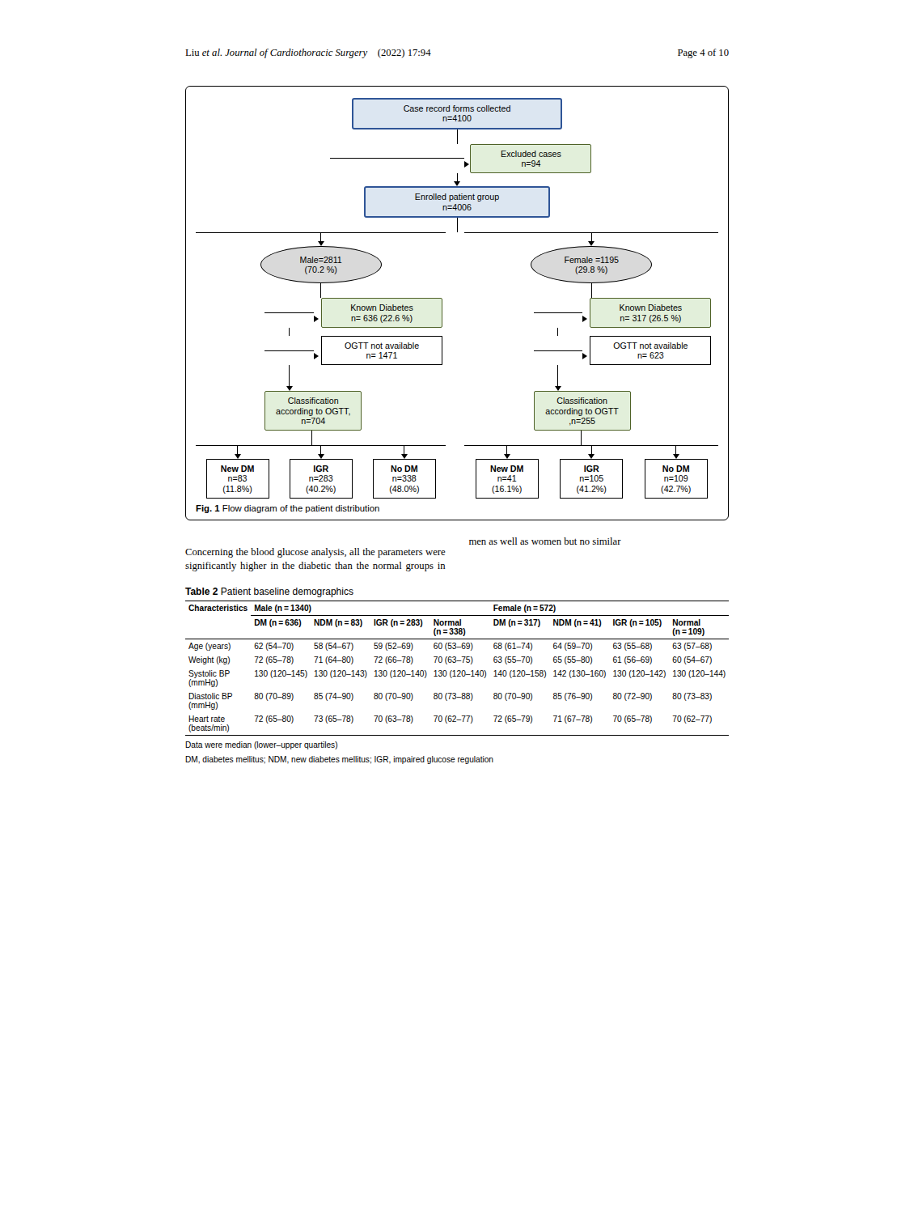Liu et al. Journal of Cardiothoracic Surgery (2022) 17:94
Page 4 of 10
| Case record forms collected n=4100 |
| | Excluded cases n=94 |
| Enrolled patient group n=4006 |
| Male=2811 (70.2 %) | | Female =1195 (29.8 %) |
| | | Known Diabetes n= 636 (22.6 %) | | | | Known Diabetes n= 317 (26.5 %) |
| | | OGTT not available n= 1471 | | | | OGTT not available n= 623 |
| | Classification according to OGTT, n=704 | | | Classification according to OGTT ,n=255 |
| / New DM n=83 (11.8%) / IGR n=283 (40.2%) / No DM n=338 (48.0%) / | | / New DM n=41 (16.1%) / IGR n=105 (41.2%) / No DM n=109 (42.7%) / |
Fig. 1 Flow diagram of the patient distribution
Concerning the blood glucose analysis, all the parameters were significantly higher in the diabetic than the normal groups in men as well as women but no similar
Table 2 Patient baseline demographics
| Characteristics | Male (n = 1340) | Female (n = 572) |
| --- | --- | --- |
| DM (n = 636) | NDM (n = 83) | IGR (n = 283) | Normal (n = 338) | DM (n = 317) | NDM (n = 41) | IGR (n = 105) | Normal (n = 109) |
| Age (years) | 62 (54–70) | 58 (54–67) | 59 (52–69) | 60 (53–69) | 68 (61–74) | 64 (59–70) | 63 (55–68) | 63 (57–68) |
| Weight (kg) | 72 (65–78) | 71 (64–80) | 72 (66–78) | 70 (63–75) | 63 (55–70) | 65 (55–80) | 61 (56–69) | 60 (54–67) |
| Systolic BP (mmHg) | 130 (120–145) | 130 (120–143) | 130 (120–140) | 130 (120–140) | 140 (120–158) | 142 (130–160) | 130 (120–142) | 130 (120–144) |
| Diastolic BP (mmHg) | 80 (70–89) | 85 (74–90) | 80 (70–90) | 80 (73–88) | 80 (70–90) | 85 (76–90) | 80 (72–90) | 80 (73–83) |
| Heart rate (beats/min) | 72 (65–80) | 73 (65–78) | 70 (63–78) | 70 (62–77) | 72 (65–79) | 71 (67–78) | 70 (65–78) | 70 (62–77) |
Data were median (lower–upper quartiles)
DM, diabetes mellitus; NDM, new diabetes mellitus; IGR, impaired glucose regulation